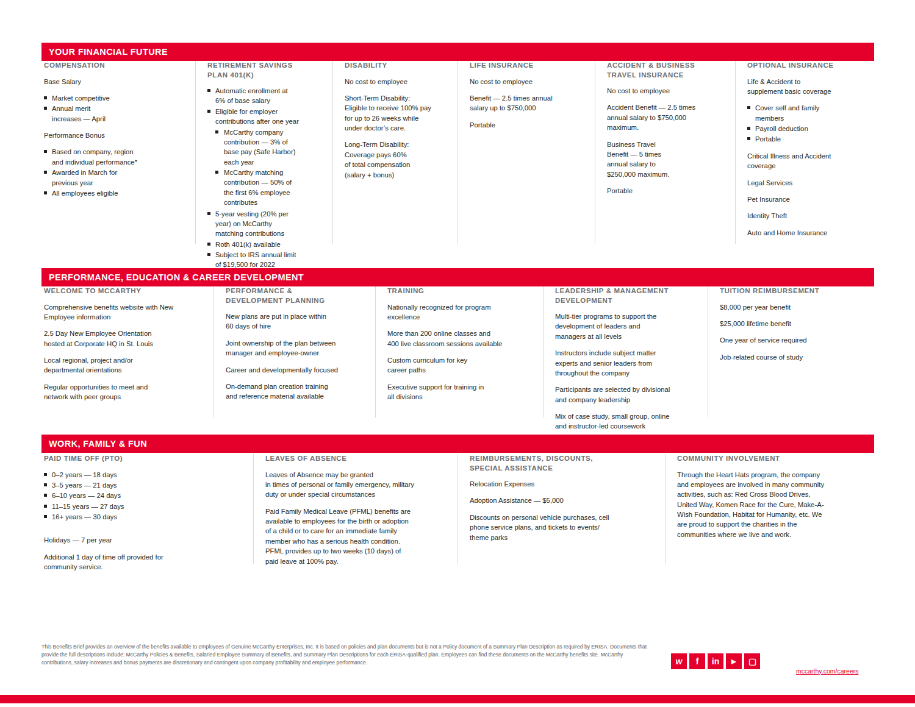YOUR FINANCIAL FUTURE
COMPENSATION
Base Salary
Market competitive
Annual merit
increases — April
Performance Bonus
Based on company, region
and individual performance*
Awarded in March for
previous year
All employees eligible
RETIREMENT SAVINGS
PLAN 401(K)
Automatic enrollment at
6% of base salary
Eligible for employer
contributions after one year
McCarthy company
contribution — 3% of
base pay (Safe Harbor)
each year
McCarthy matching
contribution — 50% of
the first 6% employee
contributes
5-year vesting (20% per
year) on McCarthy
matching contributions
Roth 401(k) available
Subject to IRS annual limit
of $19,500 for 2022
DISABILITY
No cost to employee
Short-Term Disability:
Eligible to receive 100% pay
for up to 26 weeks while
under doctor’s care.
Long-Term Disability:
Coverage pays 60%
of total compensation
(salary + bonus)
LIFE INSURANCE
No cost to employee
Benefit — 2.5 times annual
salary up to $750,000
Portable
ACCIDENT & BUSINESS
TRAVEL INSURANCE
No cost to employee
Accident Benefit — 2.5 times
annual salary to $750,000
maximum.
Business Travel
Benefit — 5 times
annual salary to
$250,000 maximum.
Portable
OPTIONAL INSURANCE
Life & Accident to
supplement basic coverage
Cover self and family
members
Payroll deduction
Portable
Critical Illness and Accident
coverage
Legal Services
Pet Insurance
Identity Theft
Auto and Home Insurance
PERFORMANCE, EDUCATION & CAREER DEVELOPMENT
WELCOME TO McCARTHY
Comprehensive benefits website with New
Employee information
2.5 Day New Employee Orientation
hosted at Corporate HQ in St. Louis
Local regional, project and/or
departmental orientations
Regular opportunities to meet and
network with peer groups
PERFORMANCE &
DEVELOPMENT PLANNING
New plans are put in place within
60 days of hire
Joint ownership of the plan between
manager and employee-owner
Career and developmentally focused
On-demand plan creation training
and reference material available
TRAINING
Nationally recognized for program
excellence
More than 200 online classes and
400 live classroom sessions available
Custom curriculum for key
career paths
Executive support for training in
all divisions
LEADERSHIP & MANAGEMENT
DEVELOPMENT
Multi-tier programs to support the
development of leaders and
managers at all levels
Instructors include subject matter
experts and senior leaders from
throughout the company
Participants are selected by divisional
and company leadership
Mix of case study, small group, online
and instructor-led coursework
TUITION REIMBURSEMENT
$8,000 per year benefit
$25,000 lifetime benefit
One year of service required
Job-related course of study
WORK, FAMILY & FUN
PAID TIME OFF (PTO)
0–2 years — 18 days
3–5 years — 21 days
6–10 years — 24 days
11–15 years — 27 days
16+ years — 30 days
Holidays — 7 per year
Additional 1 day of time off provided for
community service.
LEAVES OF ABSENCE
Leaves of Absence may be granted
in times of personal or family emergency, military
duty or under special circumstances
Paid Family Medical Leave (PFML) benefits are
available to employees for the birth or adoption
of a child or to care for an immediate family
member who has a serious health condition.
PFML provides up to two weeks (10 days) of
paid leave at 100% pay.
REIMBURSEMENTS, DISCOUNTS,
SPECIAL ASSISTANCE
Relocation Expenses
Adoption Assistance — $5,000
Discounts on personal vehicle purchases, cell
phone service plans, and tickets to events/
theme parks
COMMUNITY INVOLVEMENT
Through the Heart Hats program, the company
and employees are involved in many community
activities, such as: Red Cross Blood Drives,
United Way, Komen Race for the Cure, Make-A-
Wish Foundation, Habitat for Humanity, etc. We
are proud to support the charities in the
communities where we live and work.
This Benefits Brief provides an overview of the benefits available to employees of Genuine McCarthy Enterprises, Inc. It is based on policies and plan documents but is not a Policy document of a Summary Plan Description as required by ERISA. Documents that provide the full descriptions include: McCarthy Policies & Benefits, Salaried Employee Summary of Benefits, and Summary Plan Descriptions for each ERISA-qualified plan. Employees can find these documents on the McCarthy benefits site. McCarthy contributions, salary increases and bonus payments are discretionary and contingent upon company profitability and employee performance.
w
f
in
►
▢
mccarthy.com/careers